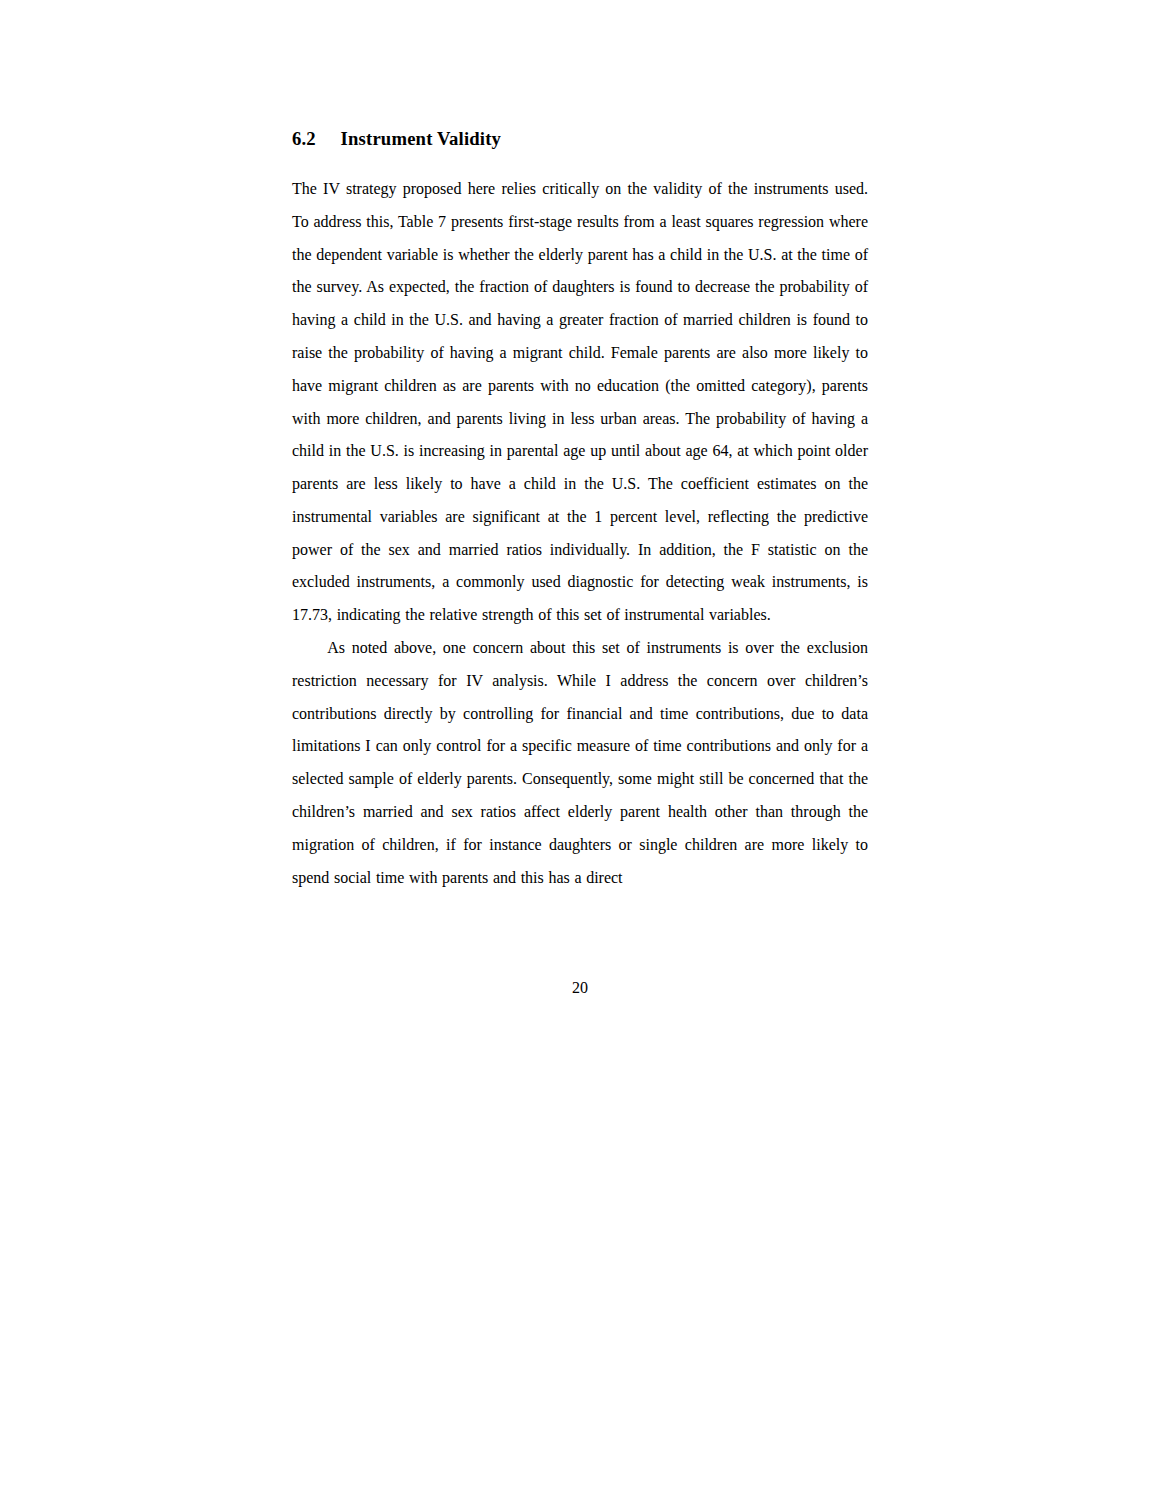6.2 Instrument Validity
The IV strategy proposed here relies critically on the validity of the instruments used. To address this, Table 7 presents first-stage results from a least squares regression where the dependent variable is whether the elderly parent has a child in the U.S. at the time of the survey. As expected, the fraction of daughters is found to decrease the probability of having a child in the U.S. and having a greater fraction of married children is found to raise the probability of having a migrant child. Female parents are also more likely to have migrant children as are parents with no education (the omitted category), parents with more children, and parents living in less urban areas. The probability of having a child in the U.S. is increasing in parental age up until about age 64, at which point older parents are less likely to have a child in the U.S. The coefficient estimates on the instrumental variables are significant at the 1 percent level, reflecting the predictive power of the sex and married ratios individually. In addition, the F statistic on the excluded instruments, a commonly used diagnostic for detecting weak instruments, is 17.73, indicating the relative strength of this set of instrumental variables.
As noted above, one concern about this set of instruments is over the exclusion restriction necessary for IV analysis. While I address the concern over children’s contributions directly by controlling for financial and time contributions, due to data limitations I can only control for a specific measure of time contributions and only for a selected sample of elderly parents. Consequently, some might still be concerned that the children’s married and sex ratios affect elderly parent health other than through the migration of children, if for instance daughters or single children are more likely to spend social time with parents and this has a direct
20